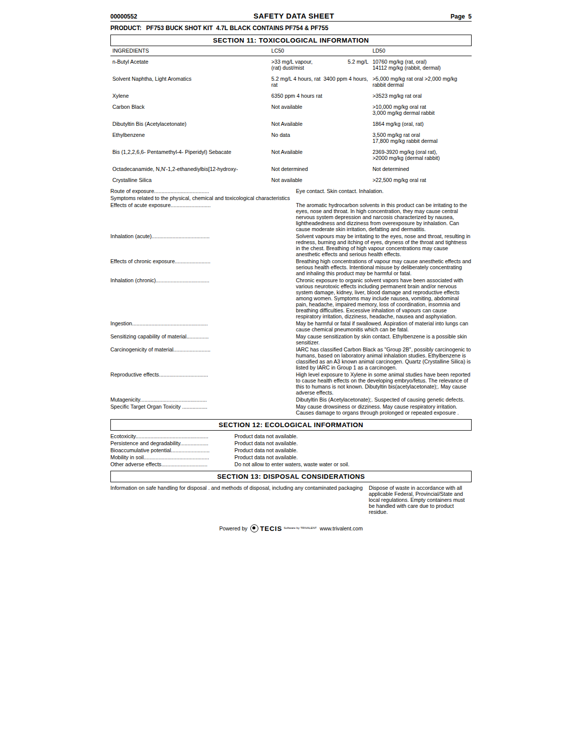00000552
SAFETY DATA SHEET
Page 5
PRODUCT: PF753 BUCK SHOT KIT 4.7L BLACK CONTAINS PF754 & PF755
SECTION 11: TOXICOLOGICAL INFORMATION
| INGREDIENTS | LC50 | LD50 |
| --- | --- | --- |
| n-Butyl Acetate | >33 mg/L vapour, (rat) dust/mist 5.2 mg/L | 10760 mg/kg (rat, oral) 14112 mg/kg (rabbit, dermal) |
| Solvent Naphtha, Light Aromatics | 5.2 mg/L 4 hours, rat 3400 ppm 4 hours, rat | >5,000 mg/kg rat oral >2,000 mg/kg rabbit dermal |
| Xylene | 6350 ppm 4 hours rat | >3523 mg/kg rat oral |
| Carbon Black | Not available | >10,000 mg/kg oral rat 3,000 mg/kg dermal rabbit |
| Dibutyltin Bis (Acetylacetonate) | Not Available | 1864 mg/kg (oral, rat) |
| Ethylbenzene | No data | 3,500 mg/kg rat oral 17,800 mg/kg rabbit dermal |
| Bis (1,2,2,6,6- Pentamethyl-4- Piperidyl) Sebacate | Not Available | 2369-3920 mg/kg (oral rat), >2000 mg/kg (dermal rabbit) |
| Octadecanamide, N,N'-1,2-ethanediylbis[12-hydroxy- | Not determined | Not determined |
| Crystalline Silica | Not available | >22,500 mg/kg oral rat |
| Route of exposure ..................................... | Eye contact. Skin contact. Inhalation. |
| Symptoms related to the physical, chemical and toxicological characteristics | |
| Effects of acute exposure ........................... | The aromatic hydrocarbon solvents in this product can be irritating to the eyes, nose and throat. In high concentration, they may cause central nervous system depression and narcosis characterized by nausea, lightheadedness and dizziness from overexposure by inhalation. Can cause moderate skin irritation, defatting and dermatitis. |
| Inhalation (acute) ....................................... | Solvent vapours may be irritating to the eyes, nose and throat, resulting in redness, burning and itching of eyes, dryness of the throat and tightness in the chest. Breathing of high vapour concentrations may cause anesthetic effects and serious health effects. |
| Effects of chronic exposure ........................ | Breathing high concentrations of vapour may cause anesthetic effects and serious health effects. Intentional misuse by deliberately concentrating and inhaling this product may be harmful or fatal. |
| Inhalation (chronic) .................................... | Chronic exposure to organic solvent vapors have been associated with various neurotoxic effects including permanent brain and/or nervous system damage, kidney, liver, blood damage and reproductive effects among women. Symptoms may include nausea, vomiting, abdominal pain, headache, impaired memory, loss of coordination, insomnia and breathing difficulties. Excessive inhalation of vapours can cause respiratory irritation, dizziness, headache, nausea and asphyxiation. |
| Ingestion ................................................... | May be harmful or fatal if swallowed. Aspiration of material into lungs can cause chemical pneumonitis which can be fatal. |
| Sensitizing capability of material ............... | May cause sensitization by skin contact. Ethylbenzene is a possible skin sensitizer. |
| Carcinogenicity of material ......................... | IARC has classified Carbon Black as "Group 2B", possibly carcinogenic to humans, based on laboratory animal inhalation studies. Ethylbenzene is classified as an A3 known animal carcinogen. Quartz (Crystalline Silica) is listed by IARC in Group 1 as a carcinogen. |
| Reproductive effects ................................. | High level exposure to Xylene in some animal studies have been reported to cause health effects on the developing embryo/fetus. The relevance of this to humans is not known. Dibutyltin bis(acetylacetonate);. May cause adverse effects. |
| Mutagenicity ............................................. | Dibutyltin Bis (Acetylacetonate);. Suspected of causing genetic defects. |
| Specific Target Organ Toxicity ................. | May cause drowsiness or dizziness. May cause respiratory irritation. Causes damage to organs through prolonged or repeated exposure . |
SECTION 12: ECOLOGICAL INFORMATION
| Ecotoxicity ................................................. | Product data not available. |
| Persistence and degradability ................... | Product data not available. |
| Bioaccumulative potential .......................... | Product data not available. |
| Mobility in soil ............................................ | Product data not available. |
| Other adverse effects ............................... | Do not allow to enter waters, waste water or soil. |
SECTION 13: DISPOSAL CONSIDERATIONS
| Information on safe handling for disposal . and methods of disposal, including any contaminated packaging | Dispose of waste in accordance with all applicable Federal, Provincial/State and local regulations. Empty containers must be handled with care due to product residue. |
Powered by TECISSoftware by TRIVALENT www.trivalent.com